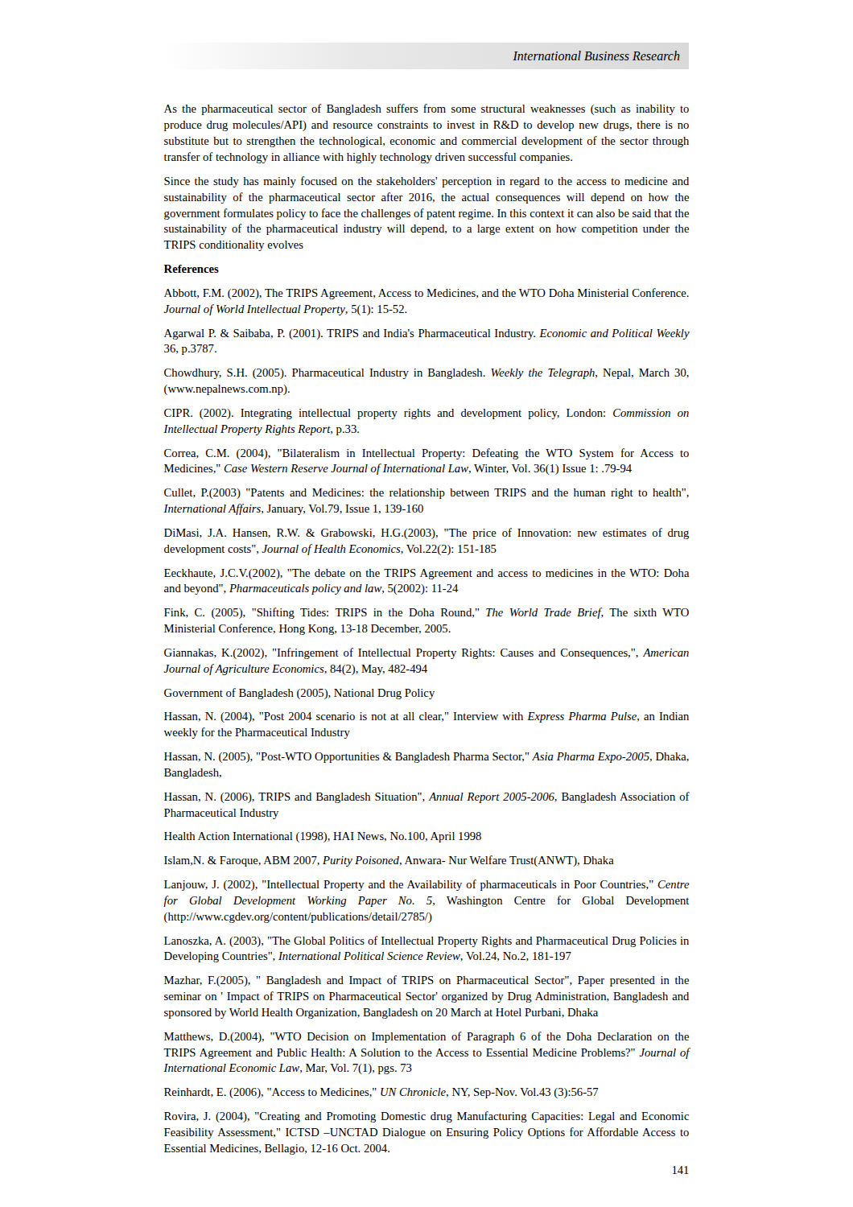International Business Research
As the pharmaceutical sector of Bangladesh suffers from some structural weaknesses (such as inability to produce drug molecules/API) and resource constraints to invest in R&D to develop new drugs, there is no substitute but to strengthen the technological, economic and commercial development of the sector through transfer of technology in alliance with highly technology driven successful companies.
Since the study has mainly focused on the stakeholders' perception in regard to the access to medicine and sustainability of the pharmaceutical sector after 2016, the actual consequences will depend on how the government formulates policy to face the challenges of patent regime. In this context it can also be said that the sustainability of the pharmaceutical industry will depend, to a large extent on how competition under the TRIPS conditionality evolves
References
Abbott, F.M. (2002), The TRIPS Agreement, Access to Medicines, and the WTO Doha Ministerial Conference. Journal of World Intellectual Property, 5(1): 15-52.
Agarwal P. & Saibaba, P. (2001). TRIPS and India's Pharmaceutical Industry. Economic and Political Weekly 36, p.3787.
Chowdhury, S.H. (2005). Pharmaceutical Industry in Bangladesh. Weekly the Telegraph, Nepal, March 30, (www.nepalnews.com.np).
CIPR. (2002). Integrating intellectual property rights and development policy, London: Commission on Intellectual Property Rights Report, p.33.
Correa, C.M. (2004), "Bilateralism in Intellectual Property: Defeating the WTO System for Access to Medicines," Case Western Reserve Journal of International Law, Winter, Vol. 36(1) Issue 1: .79-94
Cullet, P.(2003) "Patents and Medicines: the relationship between TRIPS and the human right to health", International Affairs, January, Vol.79, Issue 1, 139-160
DiMasi, J.A. Hansen, R.W. & Grabowski, H.G.(2003), "The price of Innovation: new estimates of drug development costs", Journal of Health Economics, Vol.22(2): 151-185
Eeckhaute, J.C.V.(2002), "The debate on the TRIPS Agreement and access to medicines in the WTO: Doha and beyond", Pharmaceuticals policy and law, 5(2002): 11-24
Fink, C. (2005), "Shifting Tides: TRIPS in the Doha Round," The World Trade Brief, The sixth WTO Ministerial Conference, Hong Kong, 13-18 December, 2005.
Giannakas, K.(2002), "Infringement of Intellectual Property Rights: Causes and Consequences,", American Journal of Agriculture Economics, 84(2), May, 482-494
Government of Bangladesh (2005), National Drug Policy
Hassan, N. (2004), "Post 2004 scenario is not at all clear," Interview with Express Pharma Pulse, an Indian weekly for the Pharmaceutical Industry
Hassan, N. (2005), "Post-WTO Opportunities & Bangladesh Pharma Sector," Asia Pharma Expo-2005, Dhaka, Bangladesh,
Hassan, N. (2006), TRIPS and Bangladesh Situation", Annual Report 2005-2006, Bangladesh Association of Pharmaceutical Industry
Health Action International (1998), HAI News, No.100, April 1998
Islam,N. & Faroque, ABM 2007, Purity Poisoned, Anwara- Nur Welfare Trust(ANWT), Dhaka
Lanjouw, J. (2002), "Intellectual Property and the Availability of pharmaceuticals in Poor Countries," Centre for Global Development Working Paper No. 5, Washington Centre for Global Development (http://www.cgdev.org/content/publications/detail/2785/)
Lanoszka, A. (2003), "The Global Politics of Intellectual Property Rights and Pharmaceutical Drug Policies in Developing Countries", International Political Science Review, Vol.24, No.2, 181-197
Mazhar, F.(2005), " Bangladesh and Impact of TRIPS on Pharmaceutical Sector", Paper presented in the seminar on ' Impact of TRIPS on Pharmaceutical Sector' organized by Drug Administration, Bangladesh and sponsored by World Health Organization, Bangladesh on 20 March at Hotel Purbani, Dhaka
Matthews, D.(2004), "WTO Decision on Implementation of Paragraph 6 of the Doha Declaration on the TRIPS Agreement and Public Health: A Solution to the Access to Essential Medicine Problems?" Journal of International Economic Law, Mar, Vol. 7(1), pgs. 73
Reinhardt, E. (2006), "Access to Medicines," UN Chronicle, NY, Sep-Nov. Vol.43 (3):56-57
Rovira, J. (2004), "Creating and Promoting Domestic drug Manufacturing Capacities: Legal and Economic Feasibility Assessment," ICTSD –UNCTAD Dialogue on Ensuring Policy Options for Affordable Access to Essential Medicines, Bellagio, 12-16 Oct. 2004.
141